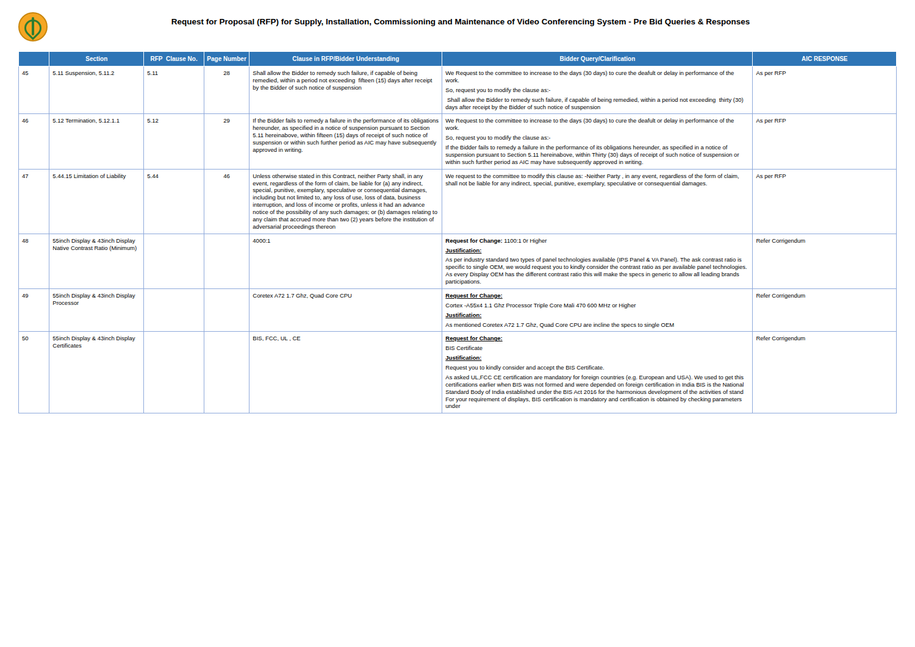Request for Proposal (RFP) for Supply, Installation, Commissioning and Maintenance of Video Conferencing System - Pre Bid Queries & Responses
| | Section | RFP Clause No. | Page Number | Clause in RFP/Bidder Understanding | Bidder Query/Clarification | AIC RESPONSE |
| --- | --- | --- | --- | --- | --- | --- |
| 45 | 5.11 Suspension, 5.11.2 | 5.11 | 28 | Shall allow the Bidder to remedy such failure, if capable of being remedied, within a period not exceeding fifteen (15) days after receipt by the Bidder of such notice of suspension | We Request to the committee to increase to the days (30 days) to cure the deafult or delay in performance of the work. So, request you to modify the clause as:- Shall allow the Bidder to remedy such failure, if capable of being remedied, within a period not exceeding thirty (30) days after receipt by the Bidder of such notice of suspension | As per RFP |
| 46 | 5.12 Termination, 5.12.1.1 | 5.12 | 29 | If the Bidder fails to remedy a failure in the performance of its obligations hereunder, as specified in a notice of suspension pursuant to Section 5.11 hereinabove, within fifteen (15) days of receipt of such notice of suspension or within such further period as AIC may have subsequently approved in writing. | We Request to the committee to increase to the days (30 days) to cure the deafult or delay in performance of the work. So, request you to modify the clause as:- If the Bidder fails to remedy a failure in the performance of its obligations hereunder, as specified in a notice of suspension pursuant to Section 5.11 hereinabove, within Thirty (30) days of receipt of such notice of suspension or within such further period as AIC may have subsequently approved in writing. | As per RFP |
| 47 | 5.44.15 Limitation of Liability | 5.44 | 46 | Unless otherwise stated in this Contract, neither Party shall, in any event, regardless of the form of claim, be liable for (a) any indirect, special, punitive, exemplary, speculative or consequential damages, including but not limited to, any loss of use, loss of data, business interruption, and loss of income or profits, unless it had an advance notice of the possibility of any such damages; or (b) damages relating to any claim that accrued more than two (2) years before the institution of adversarial proceedings thereon | We request to the committee to modify this clause as: -Neither Party , in any event, regardless of the form of claim, shall not be liable for any indirect, special, punitive, exemplary, speculative or consequential damages. | As per RFP |
| 48 | 55inch Display & 43inch Display Native Contrast Ratio (Minimum) | | | 4000:1 | Request for Change: 1100:1 0r Higher Justification: As per industry standard two types of panel technologies available (IPS Panel & VA Panel). The ask contrast ratio is specific to single OEM, we would request you to kindly consider the contrast ratio as per available panel technologies. As every Display OEM has the different contrast ratio this will make the specs in generic to allow all leading brands participations. | Refer Corrigendum |
| 49 | 55inch Display & 43inch Display Processor | | | Coretex A72 1.7 Ghz, Quad Core CPU | Request for Change: Cortex -A55x4 1.1 Ghz Processor Triple Core Mali 470 600 MHz or Higher Justification: As mentioned Coretex A72 1.7 Ghz, Quad Core CPU are incline the specs to single OEM | Refer Corrigendum |
| 50 | 55inch Display & 43inch Display Certificates | | | BIS, FCC, UL , CE | Request for Change: BIS Certificate Justification: Request you to kindly consider and accept the BIS Certificate. As asked UL,FCC CE certification are mandatory for foreign countries (e.g. European and USA). We used to get this certifications earlier when BIS was not formed and were depended on foreign certification in India BIS is the National Standard Body of India established under the BIS Act 2016 for the harmonious development of the activities of stand For your requirement of displays, BIS certification is mandatory and certification is obtained by checking parameters under | Refer Corrigendum |